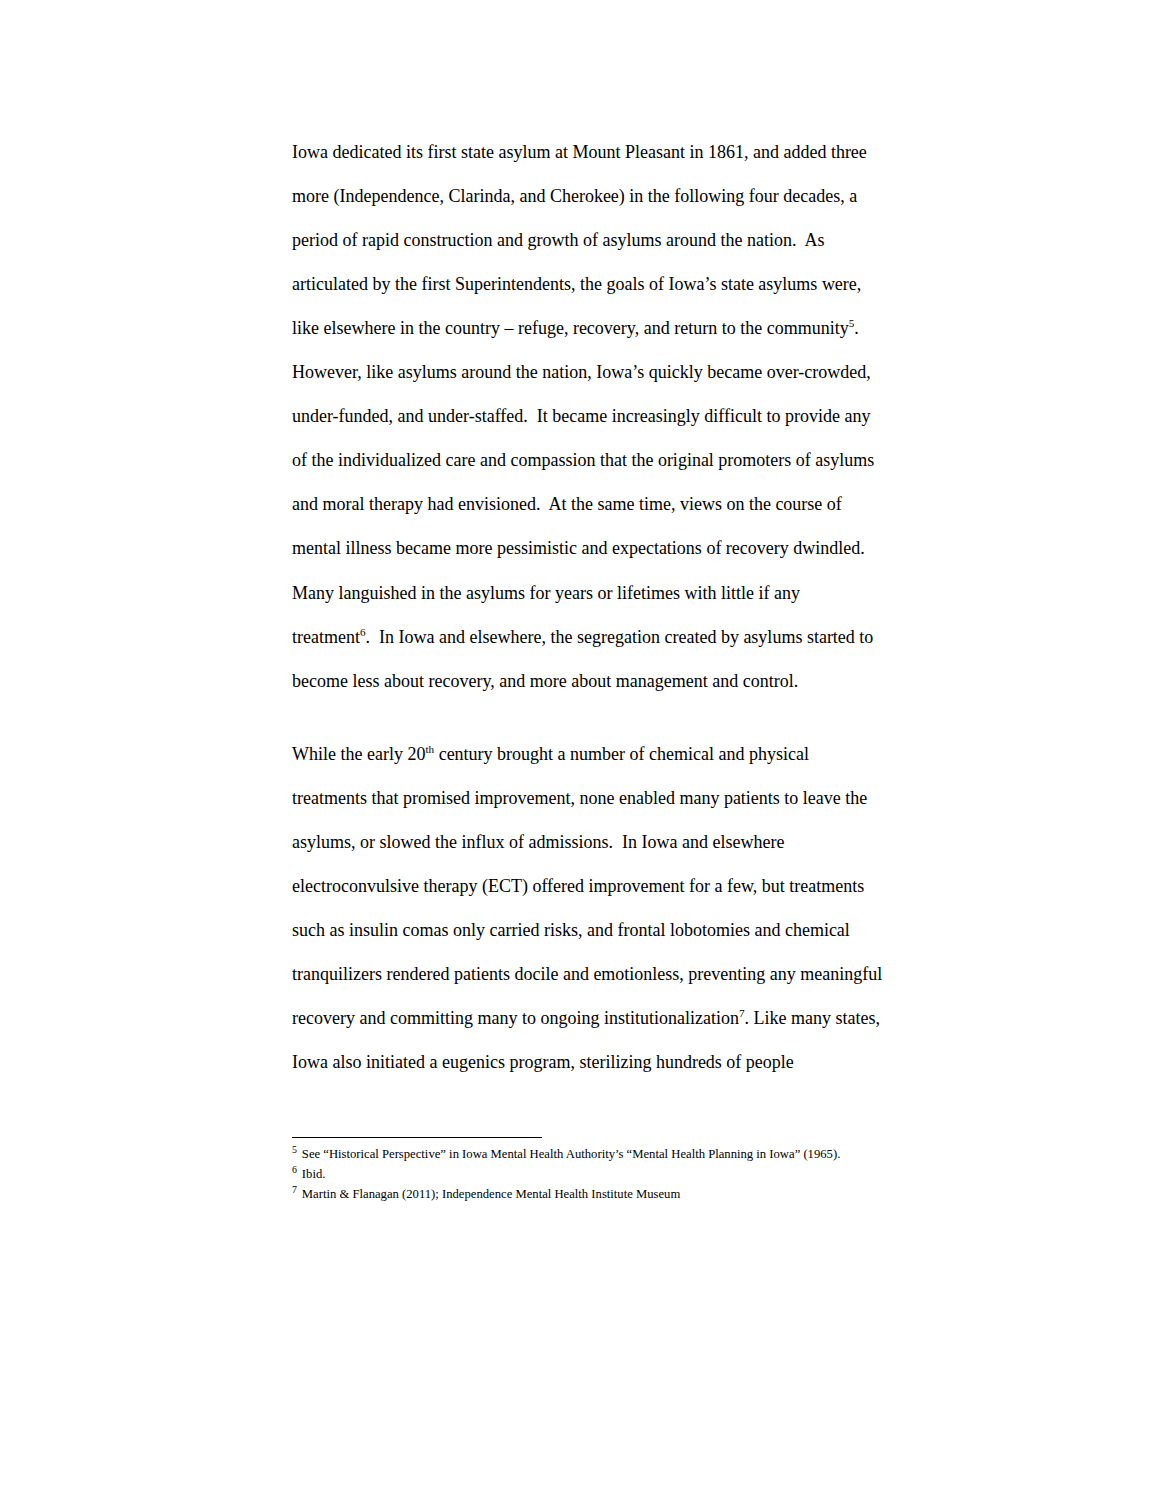Iowa dedicated its first state asylum at Mount Pleasant in 1861, and added three more (Independence, Clarinda, and Cherokee) in the following four decades, a period of rapid construction and growth of asylums around the nation. As articulated by the first Superintendents, the goals of Iowa’s state asylums were, like elsewhere in the country – refuge, recovery, and return to the community5. However, like asylums around the nation, Iowa’s quickly became over-crowded, under-funded, and under-staffed. It became increasingly difficult to provide any of the individualized care and compassion that the original promoters of asylums and moral therapy had envisioned. At the same time, views on the course of mental illness became more pessimistic and expectations of recovery dwindled. Many languished in the asylums for years or lifetimes with little if any treatment6. In Iowa and elsewhere, the segregation created by asylums started to become less about recovery, and more about management and control.
While the early 20th century brought a number of chemical and physical treatments that promised improvement, none enabled many patients to leave the asylums, or slowed the influx of admissions. In Iowa and elsewhere electroconvulsive therapy (ECT) offered improvement for a few, but treatments such as insulin comas only carried risks, and frontal lobotomies and chemical tranquilizers rendered patients docile and emotionless, preventing any meaningful recovery and committing many to ongoing institutionalization7. Like many states, Iowa also initiated a eugenics program, sterilizing hundreds of people
5 See “Historical Perspective” in Iowa Mental Health Authority’s “Mental Health Planning in Iowa” (1965).
6 Ibid.
7 Martin & Flanagan (2011); Independence Mental Health Institute Museum